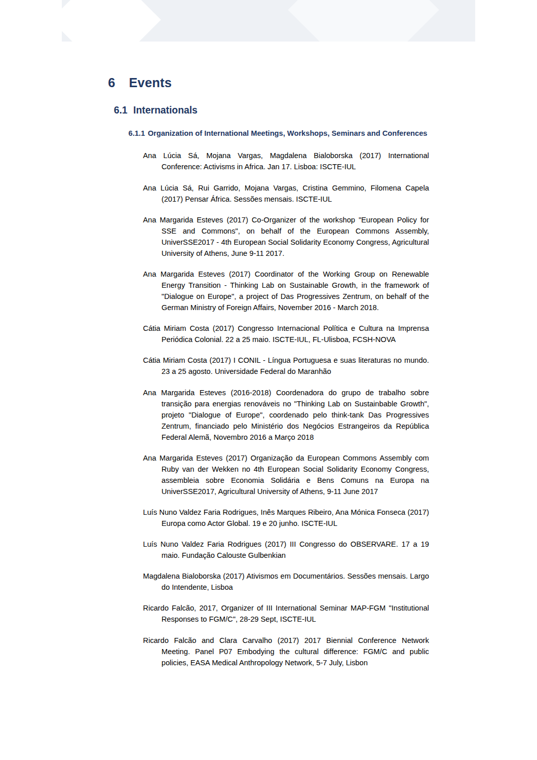6 Events
6.1 Internationals
6.1.1 Organization of International Meetings, Workshops, Seminars and Conferences
Ana Lúcia Sá, Mojana Vargas, Magdalena Bialoborska (2017) International Conference: Activisms in Africa. Jan 17. Lisboa: ISCTE-IUL
Ana Lúcia Sá, Rui Garrido, Mojana Vargas, Cristina Gemmino, Filomena Capela (2017) Pensar África. Sessões mensais. ISCTE-IUL
Ana Margarida Esteves (2017) Co-Organizer of the workshop "European Policy for SSE and Commons", on behalf of the European Commons Assembly, UniverSSE2017 - 4th European Social Solidarity Economy Congress, Agricultural University of Athens, June 9-11 2017.
Ana Margarida Esteves (2017) Coordinator of the Working Group on Renewable Energy Transition - Thinking Lab on Sustainable Growth, in the framework of "Dialogue on Europe", a project of Das Progressives Zentrum, on behalf of the German Ministry of Foreign Affairs, November 2016 - March 2018.
Cátia Miriam Costa (2017) Congresso Internacional Política e Cultura na Imprensa Periódica Colonial. 22 a 25 maio. ISCTE-IUL, FL-Ulisboa, FCSH-NOVA
Cátia Miriam Costa (2017) I CONIL - Língua Portuguesa e suas literaturas no mundo. 23 a 25 agosto. Universidade Federal do Maranhão
Ana Margarida Esteves (2016-2018) Coordenadora do grupo de trabalho sobre transição para energias renováveis no "Thinking Lab on Sustainbable Growth", projeto "Dialogue of Europe", coordenado pelo think-tank Das Progressives Zentrum, financiado pelo Ministério dos Negócios Estrangeiros da República Federal Alemã, Novembro 2016 a Março 2018
Ana Margarida Esteves (2017) Organização da European Commons Assembly com Ruby van der Wekken no 4th European Social Solidarity Economy Congress, assembleia sobre Economia Solidária e Bens Comuns na Europa na UniverSSE2017, Agricultural University of Athens, 9-11 June 2017
Luís Nuno Valdez Faria Rodrigues, Inês Marques Ribeiro, Ana Mónica Fonseca (2017) Europa como Actor Global. 19 e 20 junho. ISCTE-IUL
Luís Nuno Valdez Faria Rodrigues (2017) III Congresso do OBSERVARE. 17 a 19 maio. Fundação Calouste Gulbenkian
Magdalena Bialoborska (2017) Ativismos em Documentários. Sessões mensais. Largo do Intendente, Lisboa
Ricardo Falcão, 2017, Organizer of III International Seminar MAP-FGM "Institutional Responses to FGM/C", 28-29 Sept, ISCTE-IUL
Ricardo Falcão and Clara Carvalho (2017) 2017 Biennial Conference Network Meeting. Panel P07 Embodying the cultural difference: FGM/C and public policies, EASA Medical Anthropology Network, 5-7 July, Lisbon